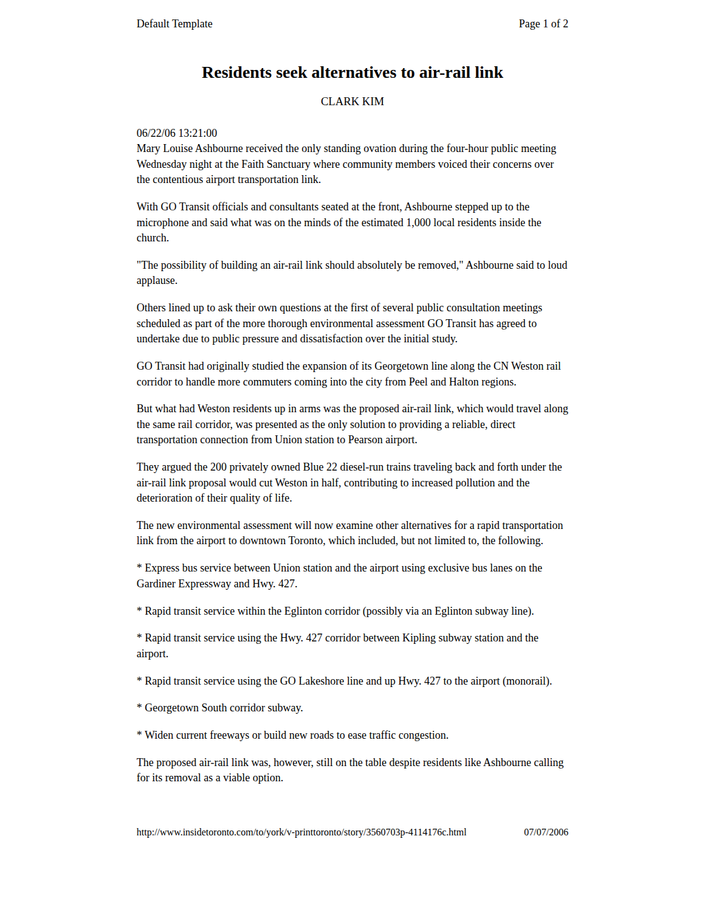Default Template
Page 1 of 2
Residents seek alternatives to air-rail link
CLARK KIM
06/22/06 13:21:00
Mary Louise Ashbourne received the only standing ovation during the four-hour public meeting Wednesday night at the Faith Sanctuary where community members voiced their concerns over the contentious airport transportation link.
With GO Transit officials and consultants seated at the front, Ashbourne stepped up to the microphone and said what was on the minds of the estimated 1,000 local residents inside the church.
"The possibility of building an air-rail link should absolutely be removed," Ashbourne said to loud applause.
Others lined up to ask their own questions at the first of several public consultation meetings scheduled as part of the more thorough environmental assessment GO Transit has agreed to undertake due to public pressure and dissatisfaction over the initial study.
GO Transit had originally studied the expansion of its Georgetown line along the CN Weston rail corridor to handle more commuters coming into the city from Peel and Halton regions.
But what had Weston residents up in arms was the proposed air-rail link, which would travel along the same rail corridor, was presented as the only solution to providing a reliable, direct transportation connection from Union station to Pearson airport.
They argued the 200 privately owned Blue 22 diesel-run trains traveling back and forth under the air-rail link proposal would cut Weston in half, contributing to increased pollution and the deterioration of their quality of life.
The new environmental assessment will now examine other alternatives for a rapid transportation link from the airport to downtown Toronto, which included, but not limited to, the following.
* Express bus service between Union station and the airport using exclusive bus lanes on the Gardiner Expressway and Hwy. 427.
* Rapid transit service within the Eglinton corridor (possibly via an Eglinton subway line).
* Rapid transit service using the Hwy. 427 corridor between Kipling subway station and the airport.
* Rapid transit service using the GO Lakeshore line and up Hwy. 427 to the airport (monorail).
* Georgetown South corridor subway.
* Widen current freeways or build new roads to ease traffic congestion.
The proposed air-rail link was, however, still on the table despite residents like Ashbourne calling for its removal as a viable option.
http://www.insidetoronto.com/to/york/v-printtoronto/story/3560703p-4114176c.html
07/07/2006